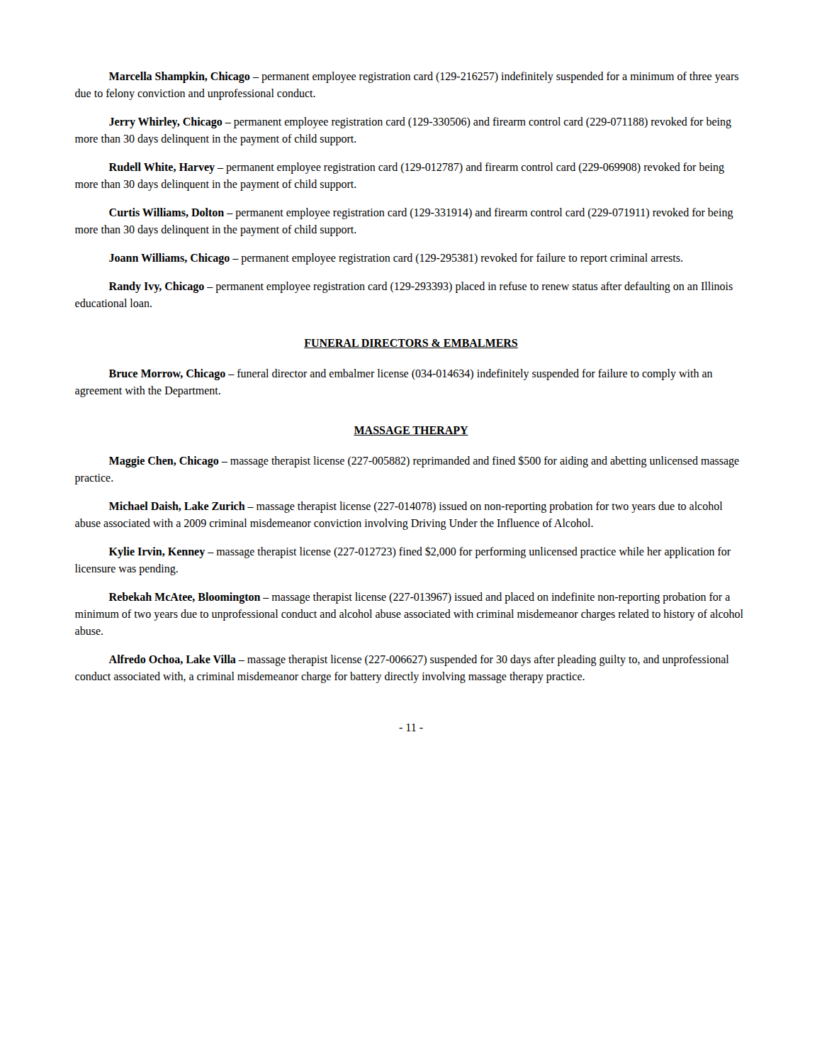Marcella Shampkin, Chicago – permanent employee registration card (129-216257) indefinitely suspended for a minimum of three years due to felony conviction and unprofessional conduct.
Jerry Whirley, Chicago – permanent employee registration card (129-330506) and firearm control card (229-071188) revoked for being more than 30 days delinquent in the payment of child support.
Rudell White, Harvey – permanent employee registration card (129-012787) and firearm control card (229-069908) revoked for being more than 30 days delinquent in the payment of child support.
Curtis Williams, Dolton – permanent employee registration card (129-331914) and firearm control card (229-071911) revoked for being more than 30 days delinquent in the payment of child support.
Joann Williams, Chicago – permanent employee registration card (129-295381) revoked for failure to report criminal arrests.
Randy Ivy, Chicago – permanent employee registration card (129-293393) placed in refuse to renew status after defaulting on an Illinois educational loan.
FUNERAL DIRECTORS & EMBALMERS
Bruce Morrow, Chicago – funeral director and embalmer license (034-014634) indefinitely suspended for failure to comply with an agreement with the Department.
MASSAGE THERAPY
Maggie Chen, Chicago – massage therapist license (227-005882) reprimanded and fined $500 for aiding and abetting unlicensed massage practice.
Michael Daish, Lake Zurich – massage therapist license (227-014078) issued on non-reporting probation for two years due to alcohol abuse associated with a 2009 criminal misdemeanor conviction involving Driving Under the Influence of Alcohol.
Kylie Irvin, Kenney – massage therapist license (227-012723) fined $2,000 for performing unlicensed practice while her application for licensure was pending.
Rebekah McAtee, Bloomington – massage therapist license (227-013967) issued and placed on indefinite non-reporting probation for a minimum of two years due to unprofessional conduct and alcohol abuse associated with criminal misdemeanor charges related to history of alcohol abuse.
Alfredo Ochoa, Lake Villa – massage therapist license (227-006627) suspended for 30 days after pleading guilty to, and unprofessional conduct associated with, a criminal misdemeanor charge for battery directly involving massage therapy practice.
- 11 -